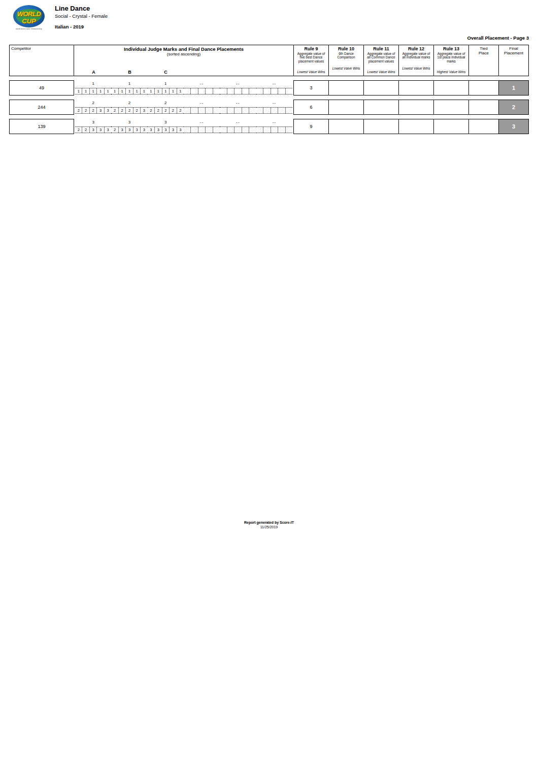WORLD
CUP
world dance sport championship
Line Dance
Social - Crystal - Female
Italian - 2019
Overall Placement - Page 3
| Competitor | Individual Judge Marks and Final Dance Placements (sorted ascending) A B C | Rule 9 Aggregate value of five best Dance placement values Lowest Value Wins | Rule 10 6th Dance Comparison Lowest Valve Wins | Rule 11 Aggregate value of all Common Dance placement values Lowest Value Wins | Rule 12 Aggregate value of all individual marks Lowest Value Wins | Rule 13 Aggregate value of 1st place individual marks Highest Value Wins | Tied Place | Final Placement |
| --- | --- | --- | --- | --- | --- | --- | --- | --- |
| 49 | 1 1 1 1 1 1 1 1 1 1 1 1 1 1 1 1 1 1 -- -- -- | 3 | | | | | | 1 |
| 244 | 2 2 2 2 3 3 2 2 2 2 2 3 2 2 2 2 2 2 -- -- -- | 6 | | | | | | 2 |
| 139 | 3 2 2 3 3 3 3 2 3 3 3 3 3 3 3 3 3 3 -- -- -- | 9 | | | | | | 3 |
Report generated by Score-IT
11/25/2019